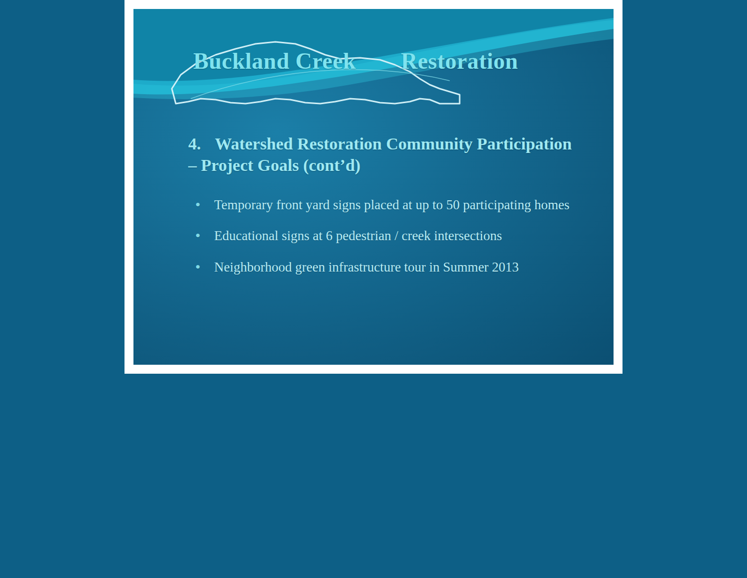Buckland Creek Restoration
4. Watershed Restoration Community Participation – Project Goals (cont’d)
Temporary front yard signs placed at up to 50 participating homes
Educational signs at 6 pedestrian / creek intersections
Neighborhood green infrastructure tour in Summer 2013